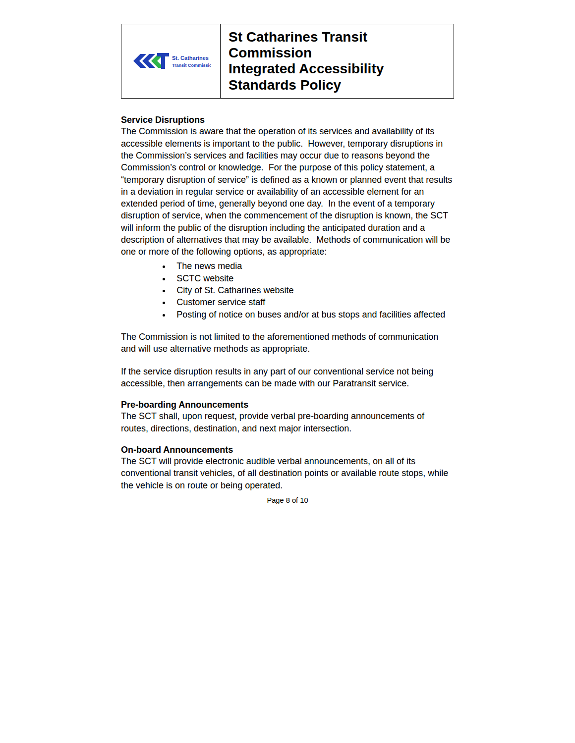St. Catharines Transit Commission
St Catharines Transit Commission
Integrated Accessibility Standards Policy
Service Disruptions
The Commission is aware that the operation of its services and availability of its accessible elements is important to the public. However, temporary disruptions in the Commission’s services and facilities may occur due to reasons beyond the Commission’s control or knowledge. For the purpose of this policy statement, a “temporary disruption of service” is defined as a known or planned event that results in a deviation in regular service or availability of an accessible element for an extended period of time, generally beyond one day. In the event of a temporary disruption of service, when the commencement of the disruption is known, the SCT will inform the public of the disruption including the anticipated duration and a description of alternatives that may be available. Methods of communication will be one or more of the following options, as appropriate:
The news media
SCTC website
City of St. Catharines website
Customer service staff
Posting of notice on buses and/or at bus stops and facilities affected
The Commission is not limited to the aforementioned methods of communication and will use alternative methods as appropriate.
If the service disruption results in any part of our conventional service not being accessible, then arrangements can be made with our Paratransit service.
Pre-boarding Announcements
The SCT shall, upon request, provide verbal pre-boarding announcements of routes, directions, destination, and next major intersection.
On-board Announcements
The SCT will provide electronic audible verbal announcements, on all of its conventional transit vehicles, of all destination points or available route stops, while the vehicle is on route or being operated.
Page 8 of 10